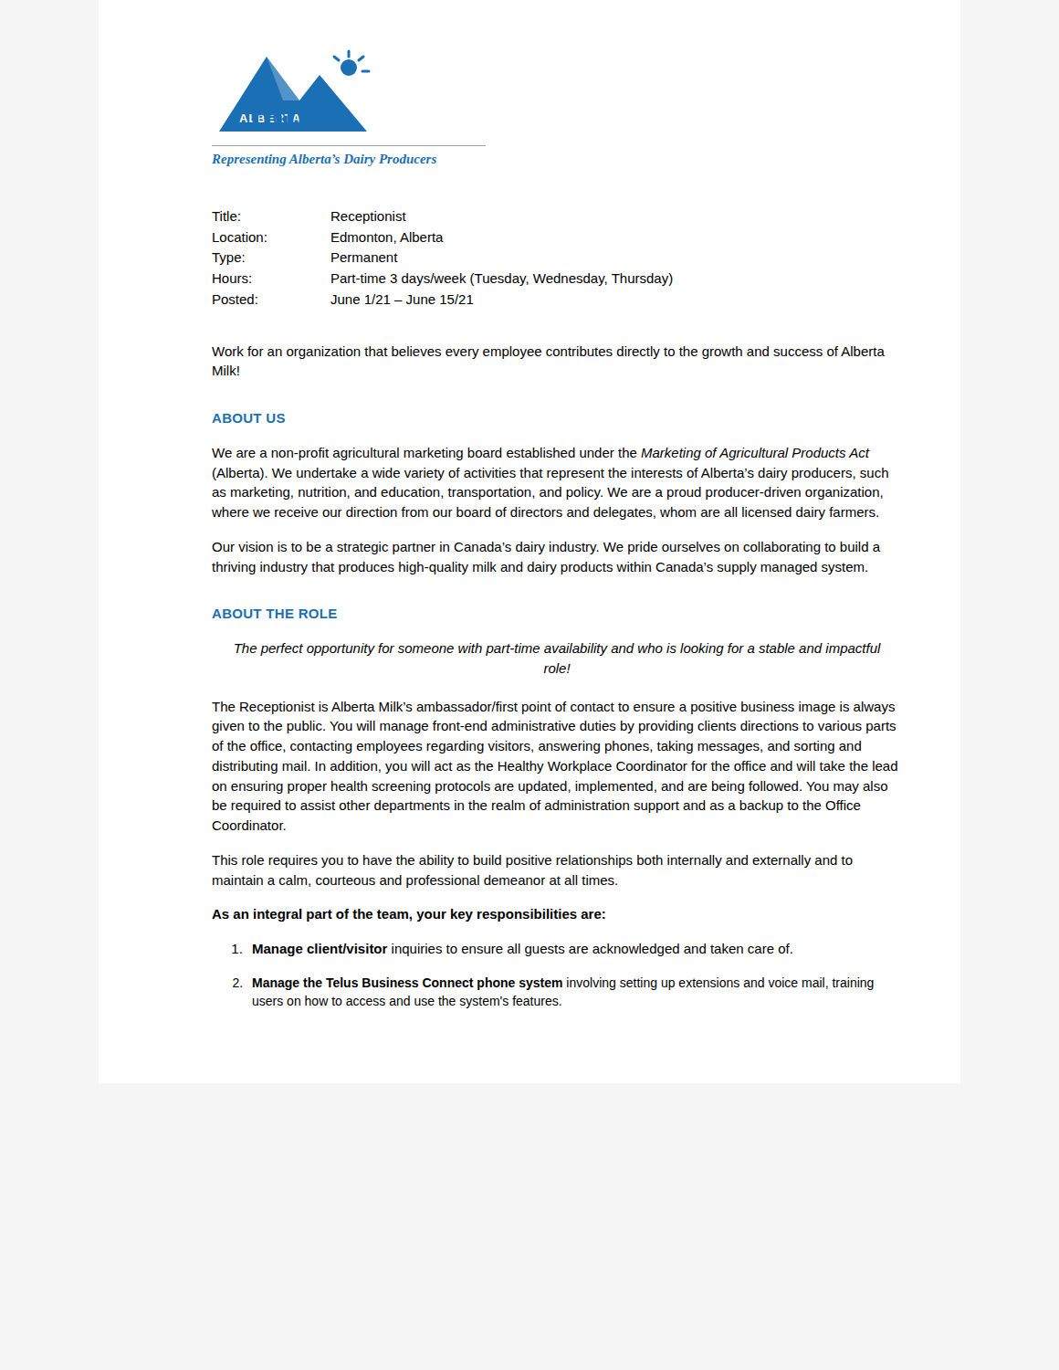ALBERTA ALBERTA milk milk
Representing Alberta’s Dairy Producers
| Title: | Receptionist |
| Location: | Edmonton, Alberta |
| Type: | Permanent |
| Hours: | Part-time 3 days/week (Tuesday, Wednesday, Thursday) |
| Posted: | June 1/21 – June 15/21 |
Work for an organization that believes every employee contributes directly to the growth and success of Alberta Milk!
ABOUT US
We are a non-profit agricultural marketing board established under the Marketing of Agricultural Products Act (Alberta). We undertake a wide variety of activities that represent the interests of Alberta’s dairy producers, such as marketing, nutrition, and education, transportation, and policy. We are a proud producer-driven organization, where we receive our direction from our board of directors and delegates, whom are all licensed dairy farmers.
Our vision is to be a strategic partner in Canada’s dairy industry. We pride ourselves on collaborating to build a thriving industry that produces high-quality milk and dairy products within Canada’s supply managed system.
ABOUT THE ROLE
The perfect opportunity for someone with part-time availability and who is looking for a stable and impactful role!
The Receptionist is Alberta Milk’s ambassador/first point of contact to ensure a positive business image is always given to the public. You will manage front-end administrative duties by providing clients directions to various parts of the office, contacting employees regarding visitors, answering phones, taking messages, and sorting and distributing mail. In addition, you will act as the Healthy Workplace Coordinator for the office and will take the lead on ensuring proper health screening protocols are updated, implemented, and are being followed. You may also be required to assist other departments in the realm of administration support and as a backup to the Office Coordinator.
This role requires you to have the ability to build positive relationships both internally and externally and to maintain a calm, courteous and professional demeanor at all times.
As an integral part of the team, your key responsibilities are:
Manage client/visitor inquiries to ensure all guests are acknowledged and taken care of.
Manage the Telus Business Connect phone system involving setting up extensions and voice mail, training users on how to access and use the system's features.